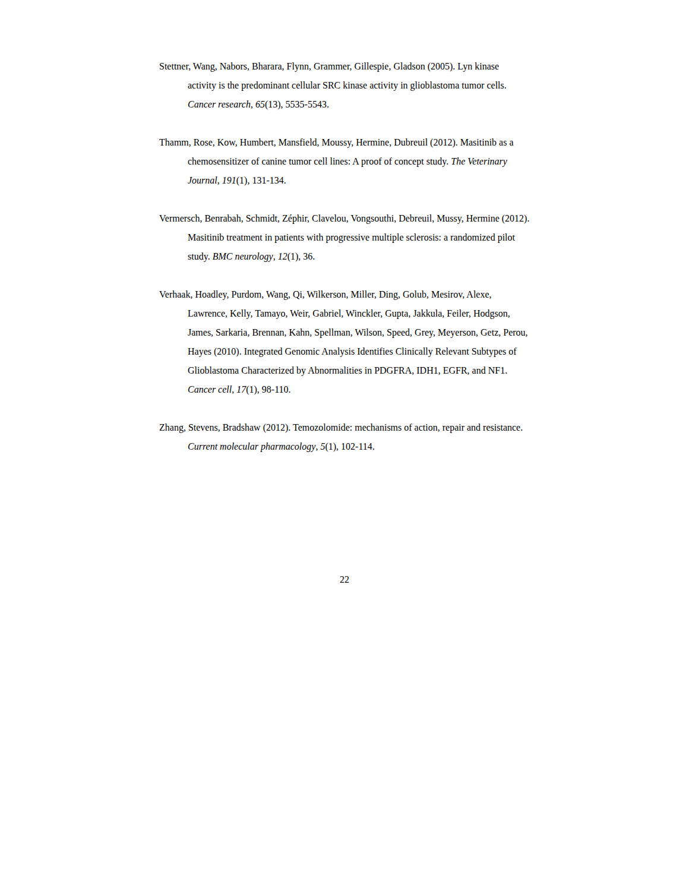Stettner, Wang, Nabors, Bharara, Flynn, Grammer, Gillespie, Gladson (2005). Lyn kinase activity is the predominant cellular SRC kinase activity in glioblastoma tumor cells. Cancer research, 65(13), 5535-5543.
Thamm, Rose, Kow, Humbert, Mansfield, Moussy, Hermine, Dubreuil (2012). Masitinib as a chemosensitizer of canine tumor cell lines: A proof of concept study. The Veterinary Journal, 191(1), 131-134.
Vermersch, Benrabah, Schmidt, Zéphir, Clavelou, Vongsouthi, Debreuil, Mussy, Hermine (2012). Masitinib treatment in patients with progressive multiple sclerosis: a randomized pilot study. BMC neurology, 12(1), 36.
Verhaak, Hoadley, Purdom, Wang, Qi, Wilkerson, Miller, Ding, Golub, Mesirov, Alexe, Lawrence, Kelly, Tamayo, Weir, Gabriel, Winckler, Gupta, Jakkula, Feiler, Hodgson, James, Sarkaria, Brennan, Kahn, Spellman, Wilson, Speed, Grey, Meyerson, Getz, Perou, Hayes (2010). Integrated Genomic Analysis Identifies Clinically Relevant Subtypes of Glioblastoma Characterized by Abnormalities in PDGFRA, IDH1, EGFR, and NF1. Cancer cell, 17(1), 98-110.
Zhang, Stevens, Bradshaw (2012). Temozolomide: mechanisms of action, repair and resistance. Current molecular pharmacology, 5(1), 102-114.
22